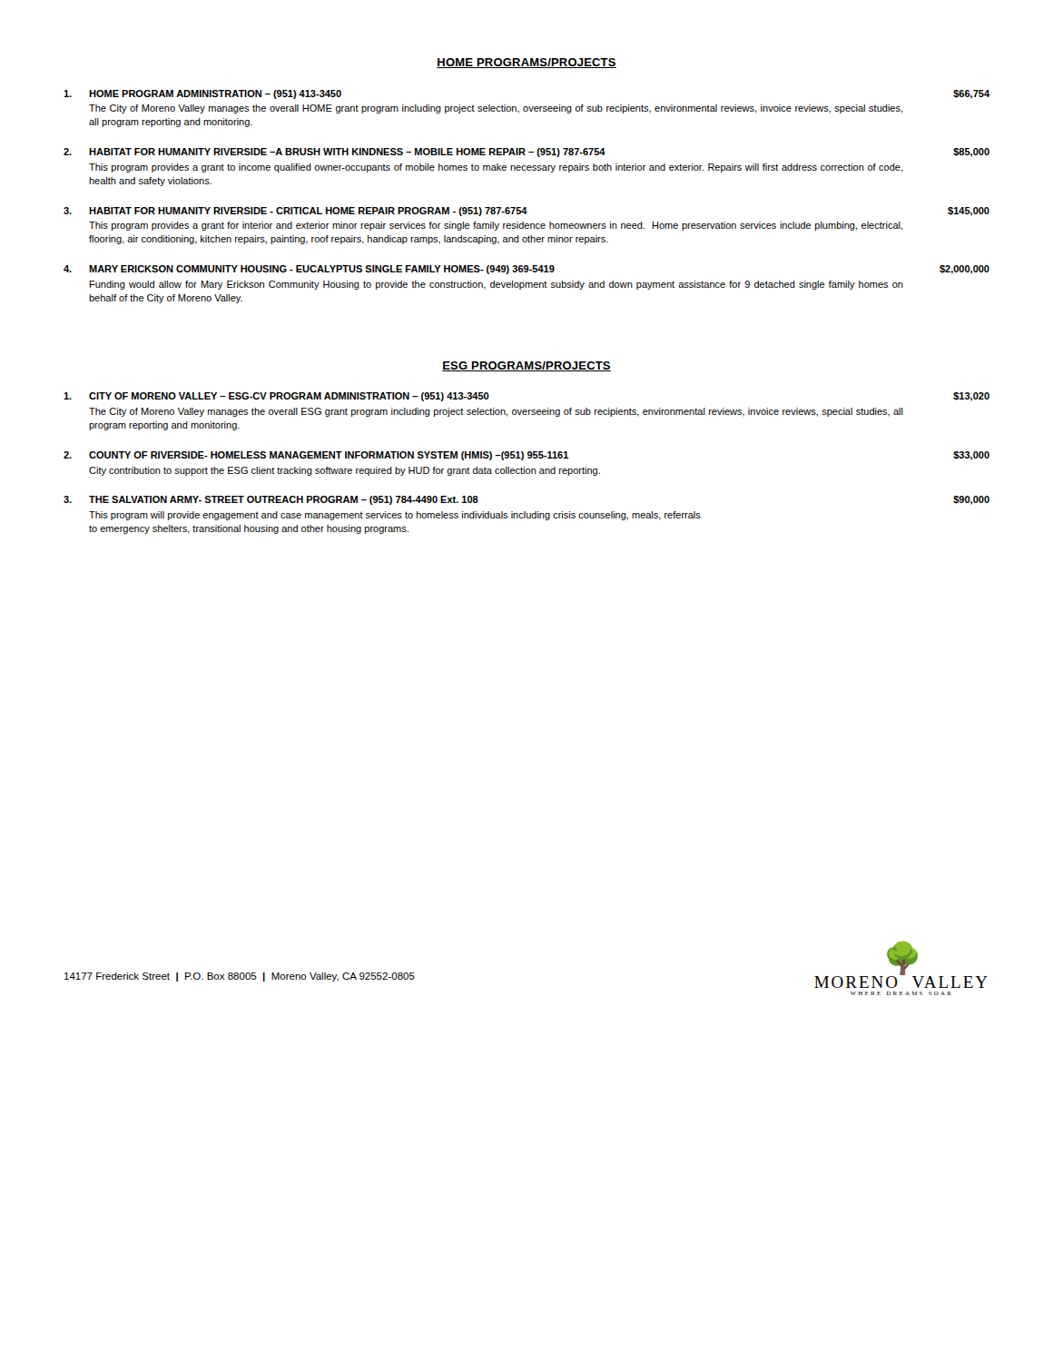HOME PROGRAMS/PROJECTS
| 1. | HOME PROGRAM ADMINISTRATION – (951) 413-3450 The City of Moreno Valley manages the overall HOME grant program including project selection, overseeing of sub recipients, environmental reviews, invoice reviews, special studies, all program reporting and monitoring. | $66,754 |
| 2. | HABITAT FOR HUMANITY RIVERSIDE –A BRUSH WITH KINDNESS – MOBILE HOME REPAIR – (951) 787-6754 This program provides a grant to income qualified owner-occupants of mobile homes to make necessary repairs both interior and exterior. Repairs will first address correction of code, health and safety violations. | $85,000 |
| 3. | HABITAT FOR HUMANITY RIVERSIDE - CRITICAL HOME REPAIR PROGRAM - (951) 787-6754 This program provides a grant for interior and exterior minor repair services for single family residence homeowners in need. Home preservation services include plumbing, electrical, flooring, air conditioning, kitchen repairs, painting, roof repairs, handicap ramps, landscaping, and other minor repairs. | $145,000 |
| 4. | MARY ERICKSON COMMUNITY HOUSING - EUCALYPTUS SINGLE FAMILY HOMES- (949) 369-5419 Funding would allow for Mary Erickson Community Housing to provide the construction, development subsidy and down payment assistance for 9 detached single family homes on behalf of the City of Moreno Valley. | $2,000,000 |
ESG PROGRAMS/PROJECTS
| 1. | CITY OF MORENO VALLEY – ESG-CV PROGRAM ADMINISTRATION – (951) 413-3450 The City of Moreno Valley manages the overall ESG grant program including project selection, overseeing of sub recipients, environmental reviews, invoice reviews, special studies, all program reporting and monitoring. | $13,020 |
| 2. | COUNTY OF RIVERSIDE- HOMELESS MANAGEMENT INFORMATION SYSTEM (HMIS) –(951) 955-1161 City contribution to support the ESG client tracking software required by HUD for grant data collection and reporting. | $33,000 |
| 3. | THE SALVATION ARMY- STREET OUTREACH PROGRAM – (951) 784-4490 Ext. 108 This program will provide engagement and case management services to homeless individuals including crisis counseling, meals, referrals to emergency shelters, transitional housing and other housing programs. | $90,000 |
14177 Frederick Street | P.O. Box 88005 | Moreno Valley, CA 92552-0805
🌳
MORENO VALLEY
WHERE DREAMS SOAR